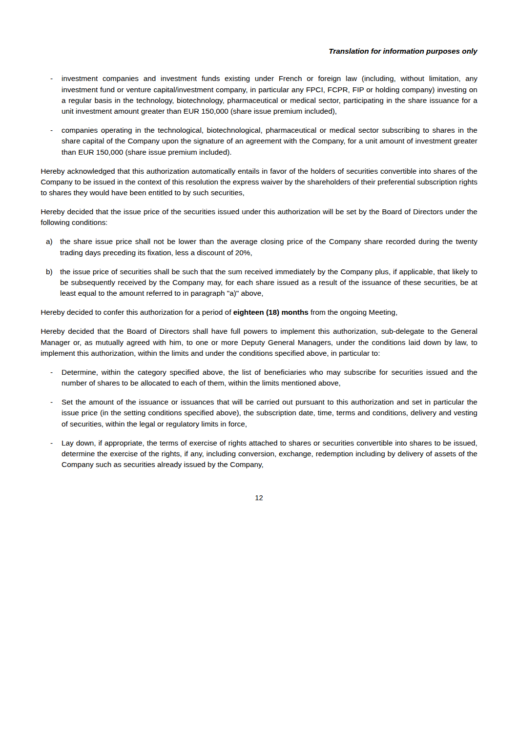Translation for information purposes only
investment companies and investment funds existing under French or foreign law (including, without limitation, any investment fund or venture capital/investment company, in particular any FPCI, FCPR, FIP or holding company) investing on a regular basis in the technology, biotechnology, pharmaceutical or medical sector, participating in the share issuance for a unit investment amount greater than EUR 150,000 (share issue premium included),
companies operating in the technological, biotechnological, pharmaceutical or medical sector subscribing to shares in the share capital of the Company upon the signature of an agreement with the Company, for a unit amount of investment greater than EUR 150,000 (share issue premium included).
Hereby acknowledged that this authorization automatically entails in favor of the holders of securities convertible into shares of the Company to be issued in the context of this resolution the express waiver by the shareholders of their preferential subscription rights to shares they would have been entitled to by such securities,
Hereby decided that the issue price of the securities issued under this authorization will be set by the Board of Directors under the following conditions:
the share issue price shall not be lower than the average closing price of the Company share recorded during the twenty trading days preceding its fixation, less a discount of 20%,
the issue price of securities shall be such that the sum received immediately by the Company plus, if applicable, that likely to be subsequently received by the Company may, for each share issued as a result of the issuance of these securities, be at least equal to the amount referred to in paragraph "a)" above,
Hereby decided to confer this authorization for a period of eighteen (18) months from the ongoing Meeting,
Hereby decided that the Board of Directors shall have full powers to implement this authorization, sub-delegate to the General Manager or, as mutually agreed with him, to one or more Deputy General Managers, under the conditions laid down by law, to implement this authorization, within the limits and under the conditions specified above, in particular to:
Determine, within the category specified above, the list of beneficiaries who may subscribe for securities issued and the number of shares to be allocated to each of them, within the limits mentioned above,
Set the amount of the issuance or issuances that will be carried out pursuant to this authorization and set in particular the issue price (in the setting conditions specified above), the subscription date, time, terms and conditions, delivery and vesting of securities, within the legal or regulatory limits in force,
Lay down, if appropriate, the terms of exercise of rights attached to shares or securities convertible into shares to be issued, determine the exercise of the rights, if any, including conversion, exchange, redemption including by delivery of assets of the Company such as securities already issued by the Company,
12